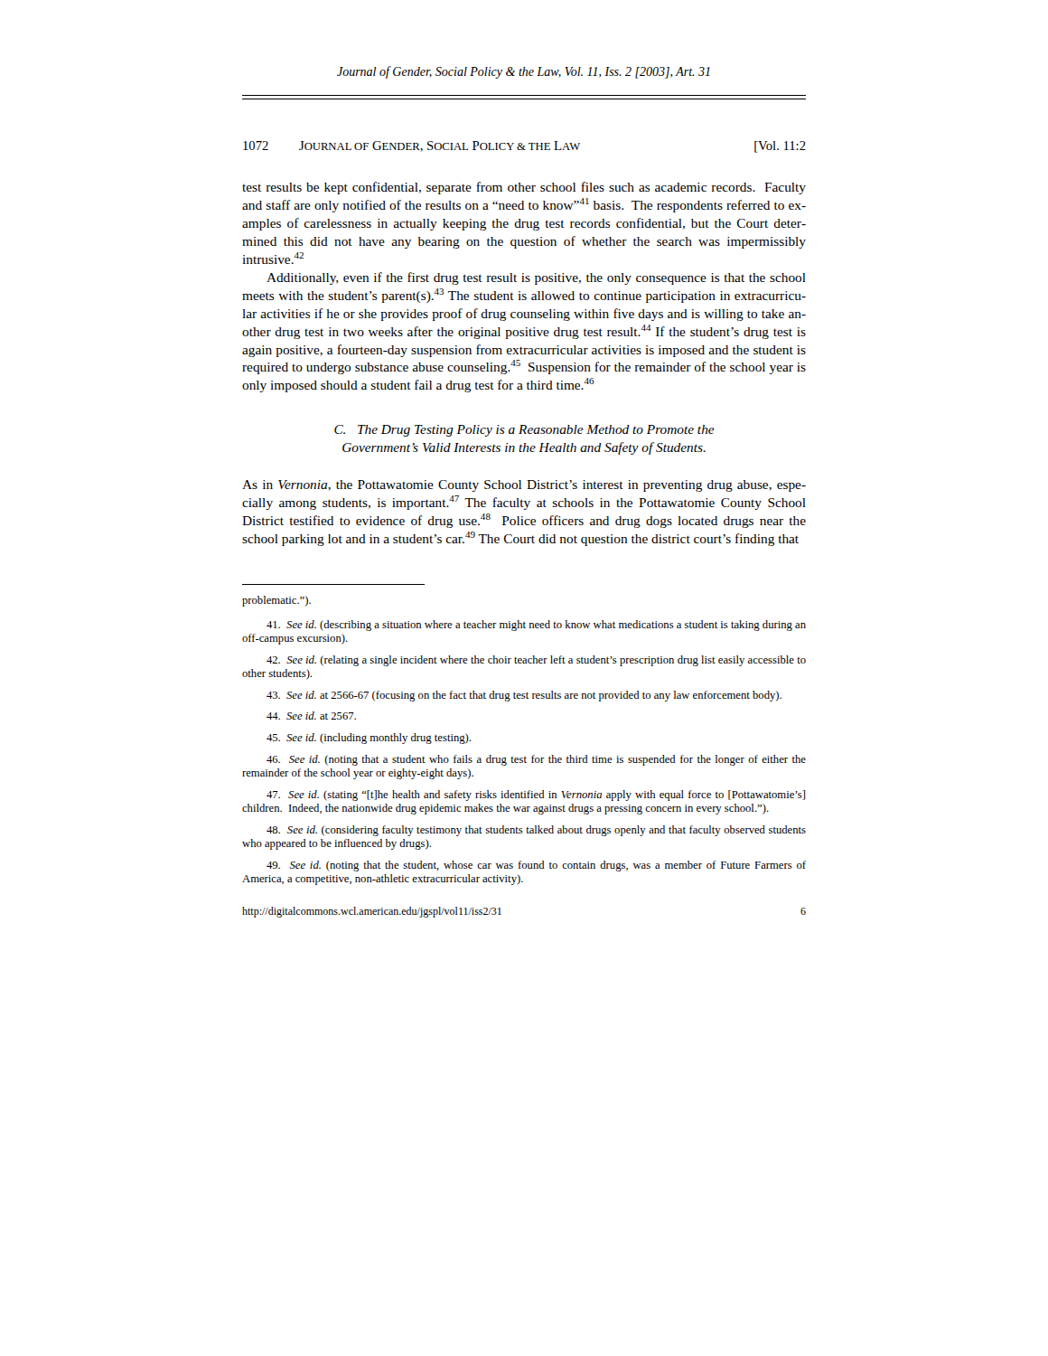Journal of Gender, Social Policy & the Law, Vol. 11, Iss. 2 [2003], Art. 31
1072 JOURNAL OF GENDER, SOCIAL POLICY & THE LAW[Vol. 11:2
test results be kept confidential, separate from other school files such as academic records. Faculty and staff are only notified of the results on a “need to know”41 basis. The respondents referred to examples of carelessness in actually keeping the drug test records confidential, but the Court determined this did not have any bearing on the question of whether the search was impermissibly intrusive.42
Additionally, even if the first drug test result is positive, the only consequence is that the school meets with the student’s parent(s).43 The student is allowed to continue participation in extracurricular activities if he or she provides proof of drug counseling within five days and is willing to take another drug test in two weeks after the original positive drug test result.44 If the student’s drug test is again positive, a fourteen-day suspension from extracurricular activities is imposed and the student is required to undergo substance abuse counseling.45 Suspension for the remainder of the school year is only imposed should a student fail a drug test for a third time.46
C. The Drug Testing Policy is a Reasonable Method to Promote the
Government’s Valid Interests in the Health and Safety of Students.
As in Vernonia, the Pottawatomie County School District’s interest in preventing drug abuse, especially among students, is important.47 The faculty at schools in the Pottawatomie County School District testified to evidence of drug use.48 Police officers and drug dogs located drugs near the school parking lot and in a student’s car.49 The Court did not question the district court’s finding that
problematic.”).
41. See id. (describing a situation where a teacher might need to know what medications a student is taking during an off-campus excursion).
42. See id. (relating a single incident where the choir teacher left a student’s prescription drug list easily accessible to other students).
43. See id. at 2566-67 (focusing on the fact that drug test results are not provided to any law enforcement body).
44. See id. at 2567.
45. See id. (including monthly drug testing).
46. See id. (noting that a student who fails a drug test for the third time is suspended for the longer of either the remainder of the school year or eighty-eight days).
47. See id. (stating “[t]he health and safety risks identified in Vernonia apply with equal force to [Pottawatomie’s] children. Indeed, the nationwide drug epidemic makes the war against drugs a pressing concern in every school.”).
48. See id. (considering faculty testimony that students talked about drugs openly and that faculty observed students who appeared to be influenced by drugs).
49. See id. (noting that the student, whose car was found to contain drugs, was a member of Future Farmers of America, a competitive, non-athletic extracurricular activity).
http://digitalcommons.wcl.american.edu/jgspl/vol11/iss2/31 6